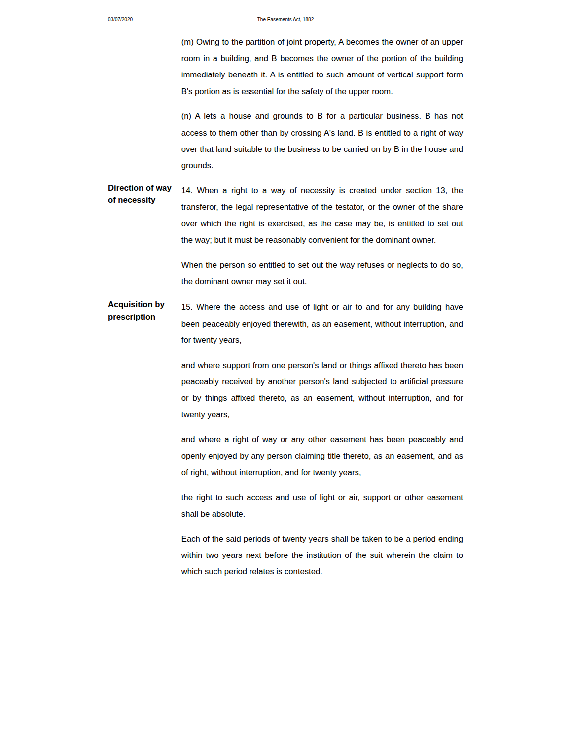03/07/2020
The Easements Act, 1882
(m) Owing to the partition of joint property, A becomes the owner of an upper room in a building, and B becomes the owner of the portion of the building immediately beneath it. A is entitled to such amount of vertical support form B's portion as is essential for the safety of the upper room.
(n) A lets a house and grounds to B for a particular business. B has not access to them other than by crossing A's land. B is entitled to a right of way over that land suitable to the business to be carried on by B in the house and grounds.
Direction of way of necessity
14. When a right to a way of necessity is created under section 13, the transferor, the legal representative of the testator, or the owner of the share over which the right is exercised, as the case may be, is entitled to set out the way; but it must be reasonably convenient for the dominant owner.
When the person so entitled to set out the way refuses or neglects to do so, the dominant owner may set it out.
Acquisition by prescription
15. Where the access and use of light or air to and for any building have been peaceably enjoyed therewith, as an easement, without interruption, and for twenty years,
and where support from one person's land or things affixed thereto has been peaceably received by another person's land subjected to artificial pressure or by things affixed thereto, as an easement, without interruption, and for twenty years,
and where a right of way or any other easement has been peaceably and openly enjoyed by any person claiming title thereto, as an easement, and as of right, without interruption, and for twenty years,
the right to such access and use of light or air, support or other easement shall be absolute.
Each of the said periods of twenty years shall be taken to be a period ending within two years next before the institution of the suit wherein the claim to which such period relates is contested.